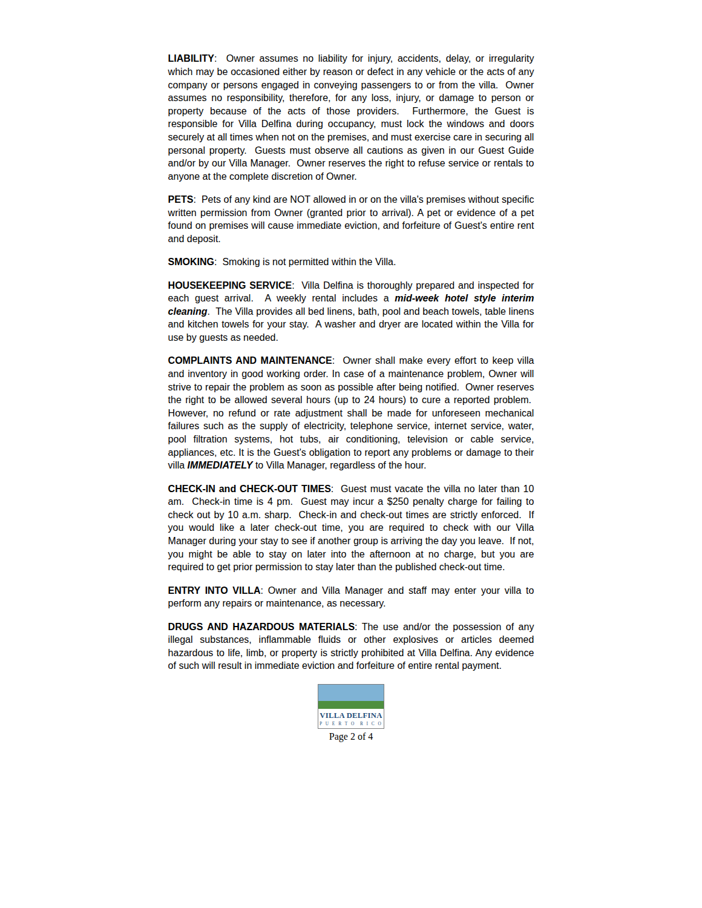LIABILITY: Owner assumes no liability for injury, accidents, delay, or irregularity which may be occasioned either by reason or defect in any vehicle or the acts of any company or persons engaged in conveying passengers to or from the villa. Owner assumes no responsibility, therefore, for any loss, injury, or damage to person or property because of the acts of those providers. Furthermore, the Guest is responsible for Villa Delfina during occupancy, must lock the windows and doors securely at all times when not on the premises, and must exercise care in securing all personal property. Guests must observe all cautions as given in our Guest Guide and/or by our Villa Manager. Owner reserves the right to refuse service or rentals to anyone at the complete discretion of Owner.
PETS: Pets of any kind are NOT allowed in or on the villa's premises without specific written permission from Owner (granted prior to arrival). A pet or evidence of a pet found on premises will cause immediate eviction, and forfeiture of Guest's entire rent and deposit.
SMOKING: Smoking is not permitted within the Villa.
HOUSEKEEPING SERVICE: Villa Delfina is thoroughly prepared and inspected for each guest arrival. A weekly rental includes a mid-week hotel style interim cleaning. The Villa provides all bed linens, bath, pool and beach towels, table linens and kitchen towels for your stay. A washer and dryer are located within the Villa for use by guests as needed.
COMPLAINTS AND MAINTENANCE: Owner shall make every effort to keep villa and inventory in good working order. In case of a maintenance problem, Owner will strive to repair the problem as soon as possible after being notified. Owner reserves the right to be allowed several hours (up to 24 hours) to cure a reported problem. However, no refund or rate adjustment shall be made for unforeseen mechanical failures such as the supply of electricity, telephone service, internet service, water, pool filtration systems, hot tubs, air conditioning, television or cable service, appliances, etc. It is the Guest's obligation to report any problems or damage to their villa IMMEDIATELY to Villa Manager, regardless of the hour.
CHECK-IN and CHECK-OUT TIMES: Guest must vacate the villa no later than 10 am. Check-in time is 4 pm. Guest may incur a $250 penalty charge for failing to check out by 10 a.m. sharp. Check-in and check-out times are strictly enforced. If you would like a later check-out time, you are required to check with our Villa Manager during your stay to see if another group is arriving the day you leave. If not, you might be able to stay on later into the afternoon at no charge, but you are required to get prior permission to stay later than the published check-out time.
ENTRY INTO VILLA: Owner and Villa Manager and staff may enter your villa to perform any repairs or maintenance, as necessary.
DRUGS AND HAZARDOUS MATERIALS: The use and/or the possession of any illegal substances, inflammable fluids or other explosives or articles deemed hazardous to life, limb, or property is strictly prohibited at Villa Delfina. Any evidence of such will result in immediate eviction and forfeiture of entire rental payment.
VILLA DELFINA
P U E R T O R I C O
Page 2 of 4